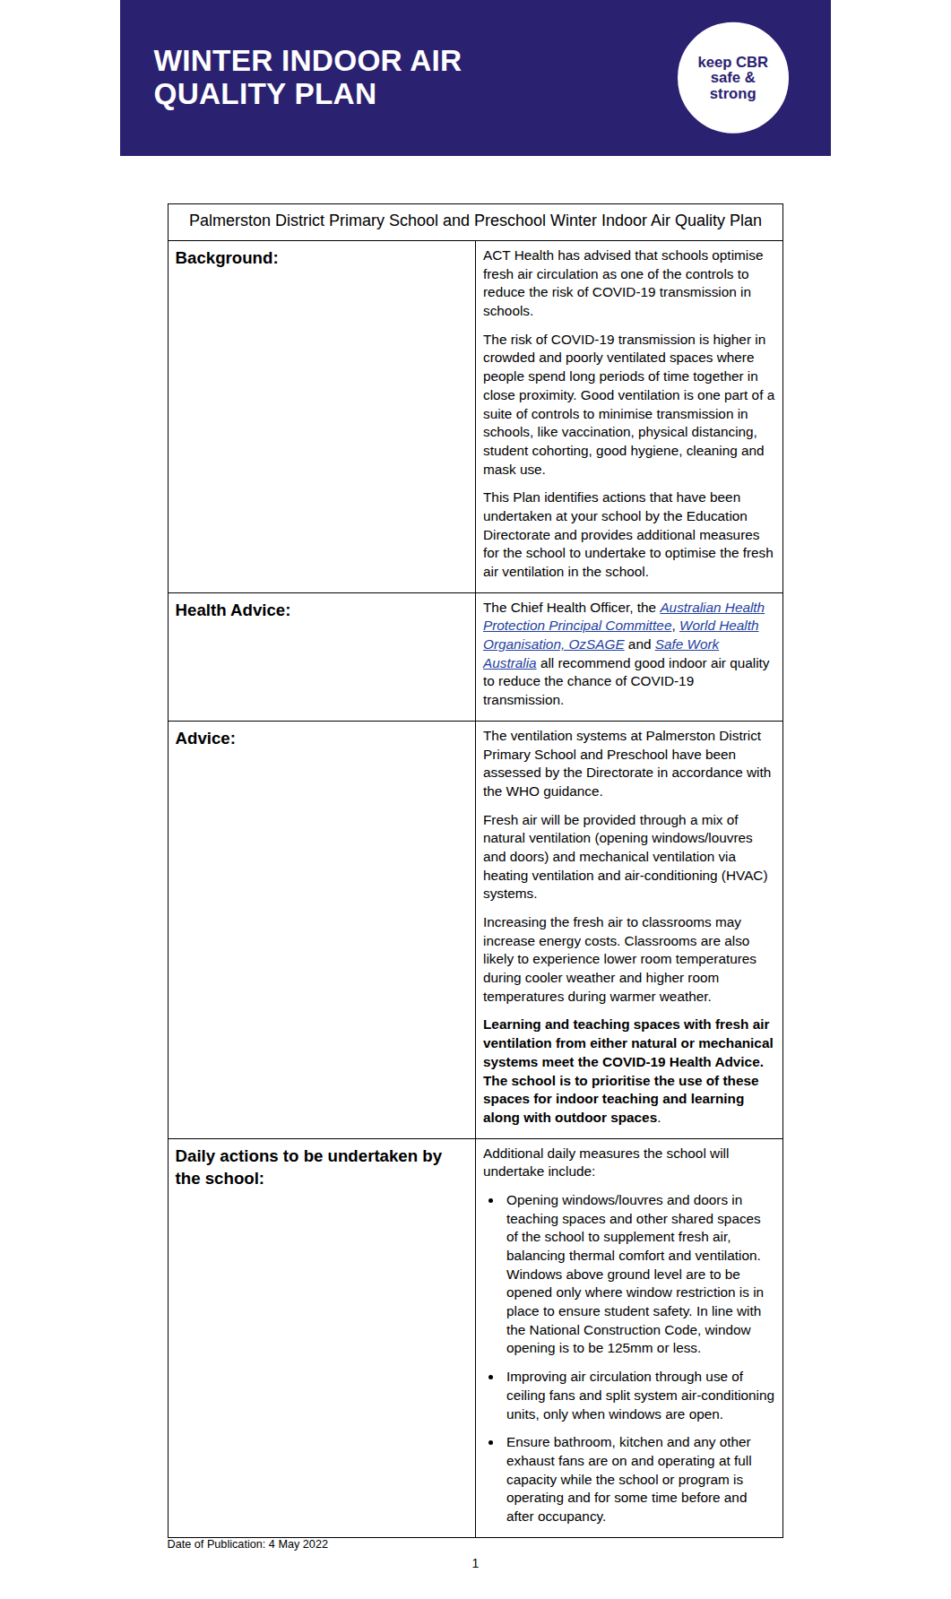WINTER INDOOR AIR QUALITY PLAN
keep CBR safe & strong
| Palmerston District Primary School and Preschool Winter Indoor Air Quality Plan |
| Background: | ACT Health has advised that schools optimise fresh air circulation as one of the controls to reduce the risk of COVID-19 transmission in schools. The risk of COVID-19 transmission is higher in crowded and poorly ventilated spaces where people spend long periods of time together in close proximity. Good ventilation is one part of a suite of controls to minimise transmission in schools, like vaccination, physical distancing, student cohorting, good hygiene, cleaning and mask use. This Plan identifies actions that have been undertaken at your school by the Education Directorate and provides additional measures for the school to undertake to optimise the fresh air ventilation in the school. |
| Health Advice: | The Chief Health Officer, the Australian Health Protection Principal Committee , World Health Organisation, OzSAGE and Safe Work Australia all recommend good indoor air quality to reduce the chance of COVID-19 transmission. |
| Advice: | The ventilation systems at Palmerston District Primary School and Preschool have been assessed by the Directorate in accordance with the WHO guidance. Fresh air will be provided through a mix of natural ventilation (opening windows/louvres and doors) and mechanical ventilation via heating ventilation and air-conditioning (HVAC) systems. Increasing the fresh air to classrooms may increase energy costs. Classrooms are also likely to experience lower room temperatures during cooler weather and higher room temperatures during warmer weather. Learning and teaching spaces with fresh air ventilation from either natural or mechanical systems meet the COVID-19 Health Advice. The school is to prioritise the use of these spaces for indoor teaching and learning along with outdoor spaces . |
| Daily actions to be undertaken by the school: | Additional daily measures the school will undertake include: Opening windows/louvres and doors in teaching spaces and other shared spaces of the school to supplement fresh air, balancing thermal comfort and ventilation. Windows above ground level are to be opened only where window restriction is in place to ensure student safety. In line with the National Construction Code, window opening is to be 125mm or less. Improving air circulation through use of ceiling fans and split system air-conditioning units, only when windows are open. Ensure bathroom, kitchen and any other exhaust fans are on and operating at full capacity while the school or program is operating and for some time before and after occupancy. |
Date of Publication: 4 May 2022
1